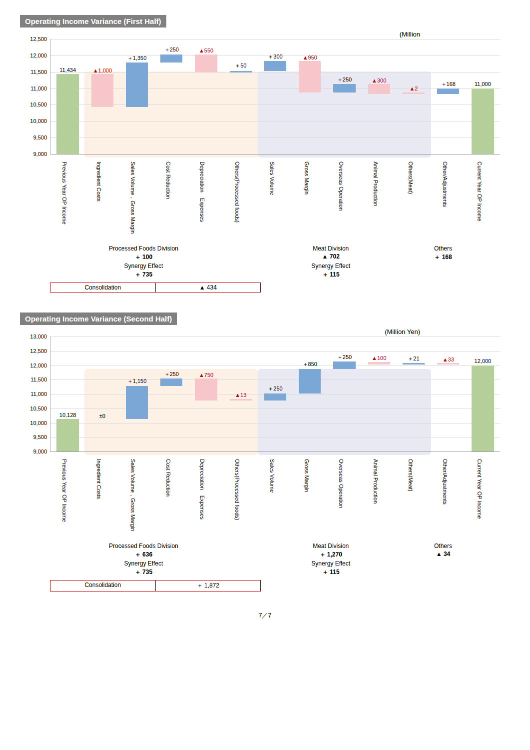Operating Income Variance (First Half)
(Million
12,500 12,000 11,500 11,000 10,500 10,000 9,500 9,000
11,434
▲1,000
＋1,350
＋250
▲550
＋50
＋300
▲950
＋250
▲300
▲2
＋168
11,000
Previous Year OP Income
Ingredient Costs
Sales Volume，Gross Margin
Cost Reduction
Depreciation　Expenses
Others(Processed foods)
Sales Volume
Gross Margin
Overseas Operation
Animal Production
Others(Meat)
Other/Adjustments
Current Year OP Income
Processed Foods Division
Meat Division
Others
＋ 100
▲ 702
＋ 168
Synergy Effect
Synergy Effect
＋ 735
＋ 115
Consolidation
▲ 434
Operating Income Variance (Second Half)
(Million Yen)
13,000 12,500 12,000 11,500 11,000 10,500 10,000 9,500 9,000
10,128
±0
＋1,150
＋250
▲750
▲13
＋250
＋850
＋250
▲100
＋21
▲33
12,000
Previous Year OP Income
Ingredient Costs
Sales Volume，Gross Margin
Cost Reduction
Depreciation　Expenses
Others(Processed foods)
Sales Volume
Gross Margin
Overseas Operation
Animal Production
Others(Meat)
Other/Adjustments
Current Year OP Income
Processed Foods Division
Meat Division
Others
＋ 636
＋ 1,270
▲ 34
Synergy Effect
Synergy Effect
＋ 735
＋ 115
Consolidation
＋ 1,872
7／7